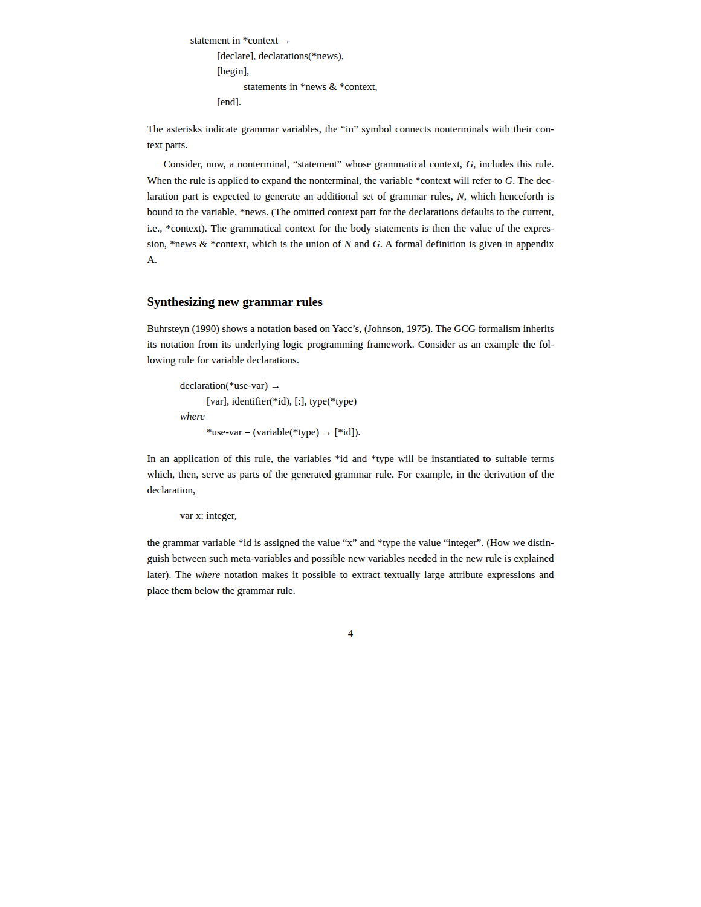statement in *context → [declare], declarations(*news), [begin], statements in *news & *context, [end].
The asterisks indicate grammar variables, the “in” symbol connects nonterminals with their context parts.
Consider, now, a nonterminal, “statement” whose grammatical context, G, includes this rule. When the rule is applied to expand the nonterminal, the variable *context will refer to G. The declaration part is expected to generate an additional set of grammar rules, N, which henceforth is bound to the variable, *news. (The omitted context part for the declarations defaults to the current, i.e., *context). The grammatical context for the body statements is then the value of the expression, *news & *context, which is the union of N and G. A formal definition is given in appendix A.
Synthesizing new grammar rules
Buhrsteyn (1990) shows a notation based on Yacc’s, (Johnson, 1975). The GCG formalism inherits its notation from its underlying logic programming framework. Consider as an example the following rule for variable declarations.
declaration(*use-var) → [var], identifier(*id), [:], type(*type) where *use-var = (variable(*type) → [*id]).
In an application of this rule, the variables *id and *type will be instantiated to suitable terms which, then, serve as parts of the generated grammar rule. For example, in the derivation of the declaration,
var x: integer,
the grammar variable *id is assigned the value “x” and *type the value “integer”. (How we distinguish between such meta-variables and possible new variables needed in the new rule is explained later). The where notation makes it possible to extract textually large attribute expressions and place them below the grammar rule.
4